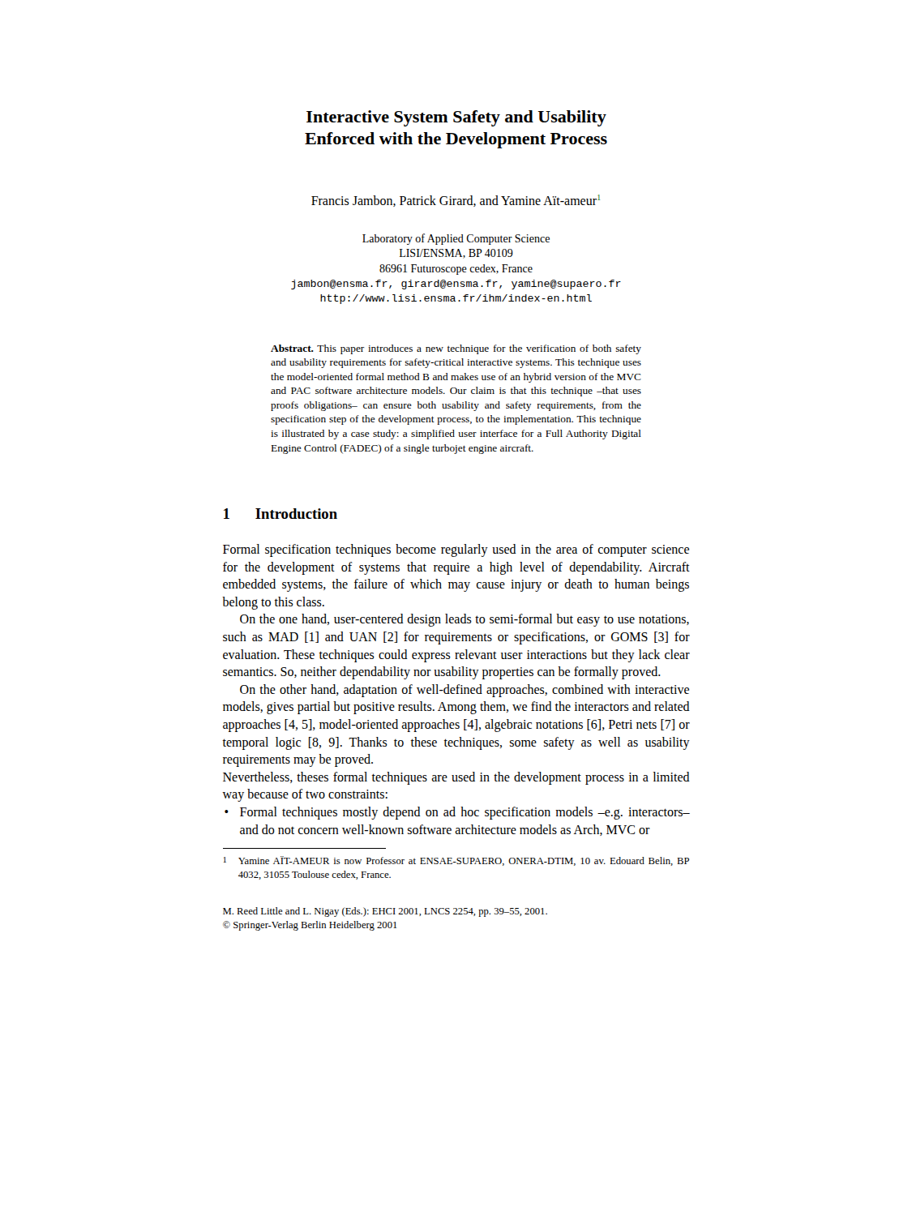Interactive System Safety and Usability
Enforced with the Development Process
Francis Jambon, Patrick Girard, and Yamine Aït-ameur1
Laboratory of Applied Computer Science
LISI/ENSMA, BP 40109
86961 Futuroscope cedex, France
jambon@ensma.fr, girard@ensma.fr, yamine@supaero.fr
http://www.lisi.ensma.fr/ihm/index-en.html
Abstract. This paper introduces a new technique for the verification of both safety and usability requirements for safety-critical interactive systems. This technique uses the model-oriented formal method B and makes use of an hybrid version of the MVC and PAC software architecture models. Our claim is that this technique –that uses proofs obligations– can ensure both usability and safety requirements, from the specification step of the development process, to the implementation. This technique is illustrated by a case study: a simplified user interface for a Full Authority Digital Engine Control (FADEC) of a single turbojet engine aircraft.
1 Introduction
Formal specification techniques become regularly used in the area of computer science for the development of systems that require a high level of dependability. Aircraft embedded systems, the failure of which may cause injury or death to human beings belong to this class.
On the one hand, user-centered design leads to semi-formal but easy to use notations, such as MAD [1] and UAN [2] for requirements or specifications, or GOMS [3] for evaluation. These techniques could express relevant user interactions but they lack clear semantics. So, neither dependability nor usability properties can be formally proved.
On the other hand, adaptation of well-defined approaches, combined with interactive models, gives partial but positive results. Among them, we find the interactors and related approaches [4, 5], model-oriented approaches [4], algebraic notations [6], Petri nets [7] or temporal logic [8, 9]. Thanks to these techniques, some safety as well as usability requirements may be proved.
Nevertheless, theses formal techniques are used in the development process in a limited way because of two constraints:
Formal techniques mostly depend on ad hoc specification models –e.g. interactors– and do not concern well-known software architecture models as Arch, MVC or
1 Yamine AÏT-AMEUR is now Professor at ENSAE-SUPAERO, ONERA-DTIM, 10 av. Edouard Belin, BP 4032, 31055 Toulouse cedex, France.
M. Reed Little and L. Nigay (Eds.): EHCI 2001, LNCS 2254, pp. 39–55, 2001.
© Springer-Verlag Berlin Heidelberg 2001